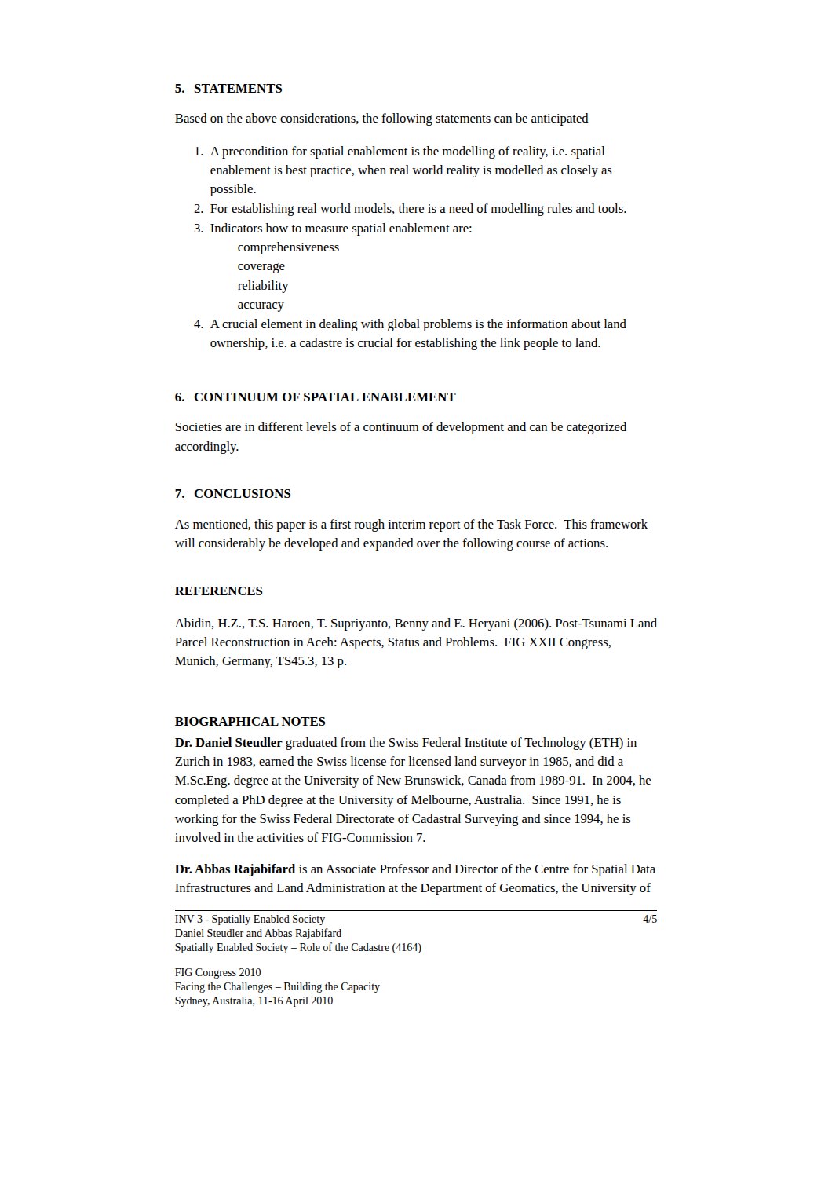5. Statements
Based on the above considerations, the following statements can be anticipated
A precondition for spatial enablement is the modelling of reality, i.e. spatial enablement is best practice, when real world reality is modelled as closely as possible.
For establishing real world models, there is a need of modelling rules and tools.
Indicators how to measure spatial enablement are:
comprehensiveness
coverage
reliability
accuracy
A crucial element in dealing with global problems is the information about land ownership, i.e. a cadastre is crucial for establishing the link people to land.
6. Continuum of Spatial Enablement
Societies are in different levels of a continuum of development and can be categorized accordingly.
7. Conclusions
As mentioned, this paper is a first rough interim report of the Task Force. This framework will considerably be developed and expanded over the following course of actions.
References
Abidin, H.Z., T.S. Haroen, T. Supriyanto, Benny and E. Heryani (2006). Post-Tsunami Land Parcel Reconstruction in Aceh: Aspects, Status and Problems. FIG XXII Congress, Munich, Germany, TS45.3, 13 p.
Biographical Notes
Dr. Daniel Steudler graduated from the Swiss Federal Institute of Technology (ETH) in Zurich in 1983, earned the Swiss license for licensed land surveyor in 1985, and did a M.Sc.Eng. degree at the University of New Brunswick, Canada from 1989-91. In 2004, he completed a PhD degree at the University of Melbourne, Australia. Since 1991, he is working for the Swiss Federal Directorate of Cadastral Surveying and since 1994, he is involved in the activities of FIG-Commission 7.
Dr. Abbas Rajabifard is an Associate Professor and Director of the Centre for Spatial Data Infrastructures and Land Administration at the Department of Geomatics, the University of
INV 3 - Spatially Enabled Society
4/5
Daniel Steudler and Abbas Rajabifard
Spatially Enabled Society – Role of the Cadastre (4164)
FIG Congress 2010
Facing the Challenges – Building the Capacity
Sydney, Australia, 11-16 April 2010